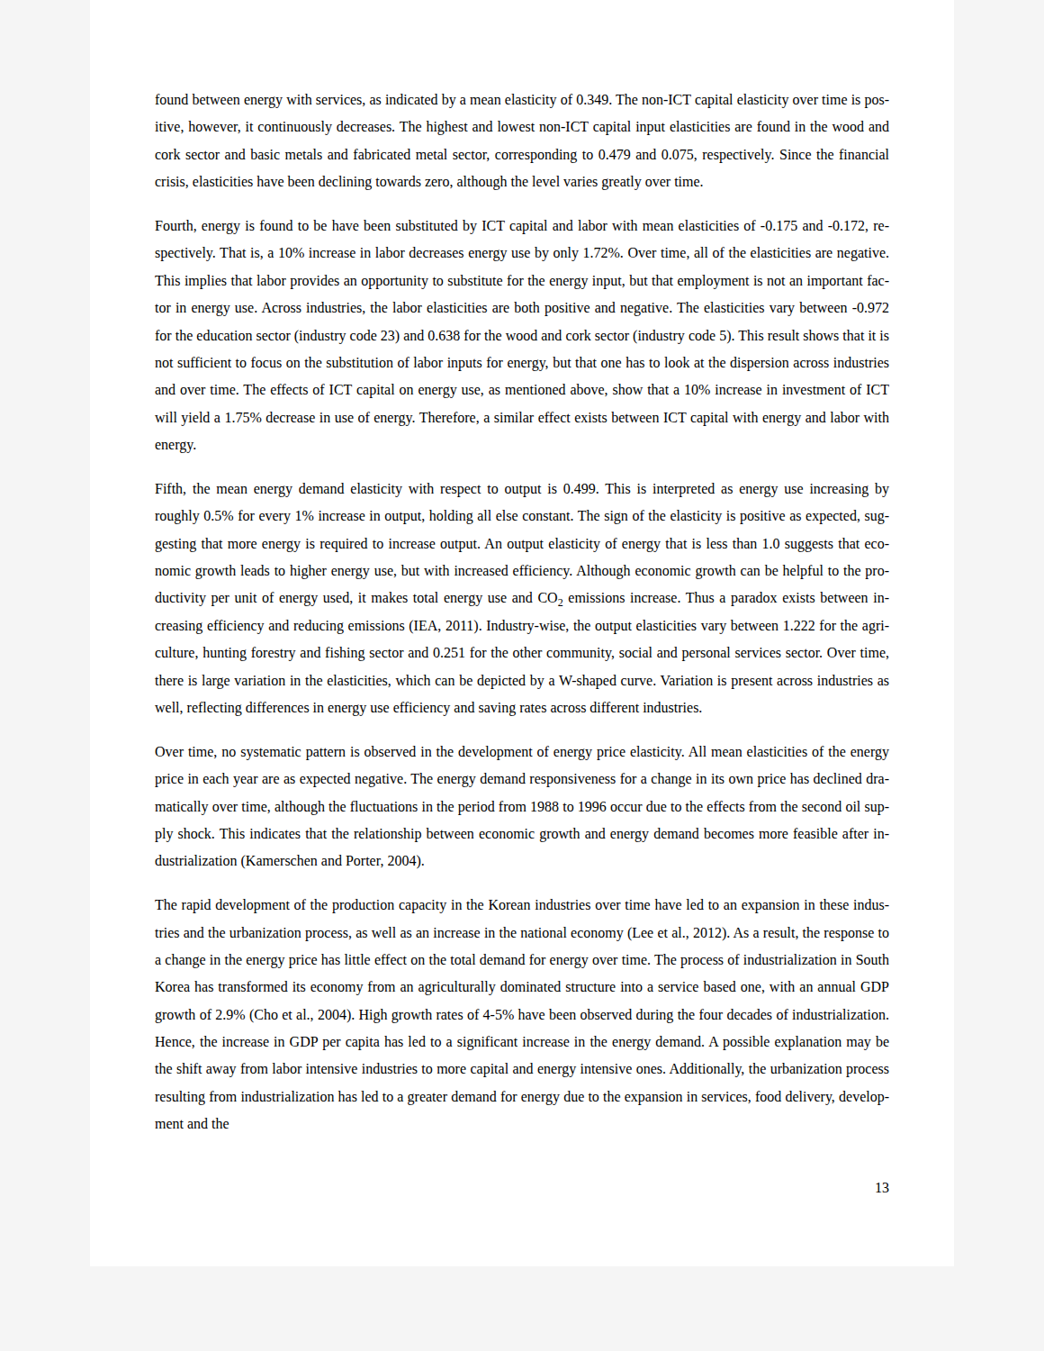found between energy with services, as indicated by a mean elasticity of 0.349. The non-ICT capital elasticity over time is positive, however, it continuously decreases. The highest and lowest non-ICT capital input elasticities are found in the wood and cork sector and basic metals and fabricated metal sector, corresponding to 0.479 and 0.075, respectively. Since the financial crisis, elasticities have been declining towards zero, although the level varies greatly over time.
Fourth, energy is found to be have been substituted by ICT capital and labor with mean elasticities of -0.175 and -0.172, respectively. That is, a 10% increase in labor decreases energy use by only 1.72%. Over time, all of the elasticities are negative. This implies that labor provides an opportunity to substitute for the energy input, but that employment is not an important factor in energy use. Across industries, the labor elasticities are both positive and negative. The elasticities vary between -0.972 for the education sector (industry code 23) and 0.638 for the wood and cork sector (industry code 5). This result shows that it is not sufficient to focus on the substitution of labor inputs for energy, but that one has to look at the dispersion across industries and over time. The effects of ICT capital on energy use, as mentioned above, show that a 10% increase in investment of ICT will yield a 1.75% decrease in use of energy. Therefore, a similar effect exists between ICT capital with energy and labor with energy.
Fifth, the mean energy demand elasticity with respect to output is 0.499. This is interpreted as energy use increasing by roughly 0.5% for every 1% increase in output, holding all else constant. The sign of the elasticity is positive as expected, suggesting that more energy is required to increase output. An output elasticity of energy that is less than 1.0 suggests that economic growth leads to higher energy use, but with increased efficiency. Although economic growth can be helpful to the productivity per unit of energy used, it makes total energy use and CO2 emissions increase. Thus a paradox exists between increasing efficiency and reducing emissions (IEA, 2011). Industry-wise, the output elasticities vary between 1.222 for the agriculture, hunting forestry and fishing sector and 0.251 for the other community, social and personal services sector. Over time, there is large variation in the elasticities, which can be depicted by a W-shaped curve. Variation is present across industries as well, reflecting differences in energy use efficiency and saving rates across different industries.
Over time, no systematic pattern is observed in the development of energy price elasticity. All mean elasticities of the energy price in each year are as expected negative. The energy demand responsiveness for a change in its own price has declined dramatically over time, although the fluctuations in the period from 1988 to 1996 occur due to the effects from the second oil supply shock. This indicates that the relationship between economic growth and energy demand becomes more feasible after industrialization (Kamerschen and Porter, 2004).
The rapid development of the production capacity in the Korean industries over time have led to an expansion in these industries and the urbanization process, as well as an increase in the national economy (Lee et al., 2012). As a result, the response to a change in the energy price has little effect on the total demand for energy over time. The process of industrialization in South Korea has transformed its economy from an agriculturally dominated structure into a service based one, with an annual GDP growth of 2.9% (Cho et al., 2004). High growth rates of 4-5% have been observed during the four decades of industrialization. Hence, the increase in GDP per capita has led to a significant increase in the energy demand. A possible explanation may be the shift away from labor intensive industries to more capital and energy intensive ones. Additionally, the urbanization process resulting from industrialization has led to a greater demand for energy due to the expansion in services, food delivery, development and the
13